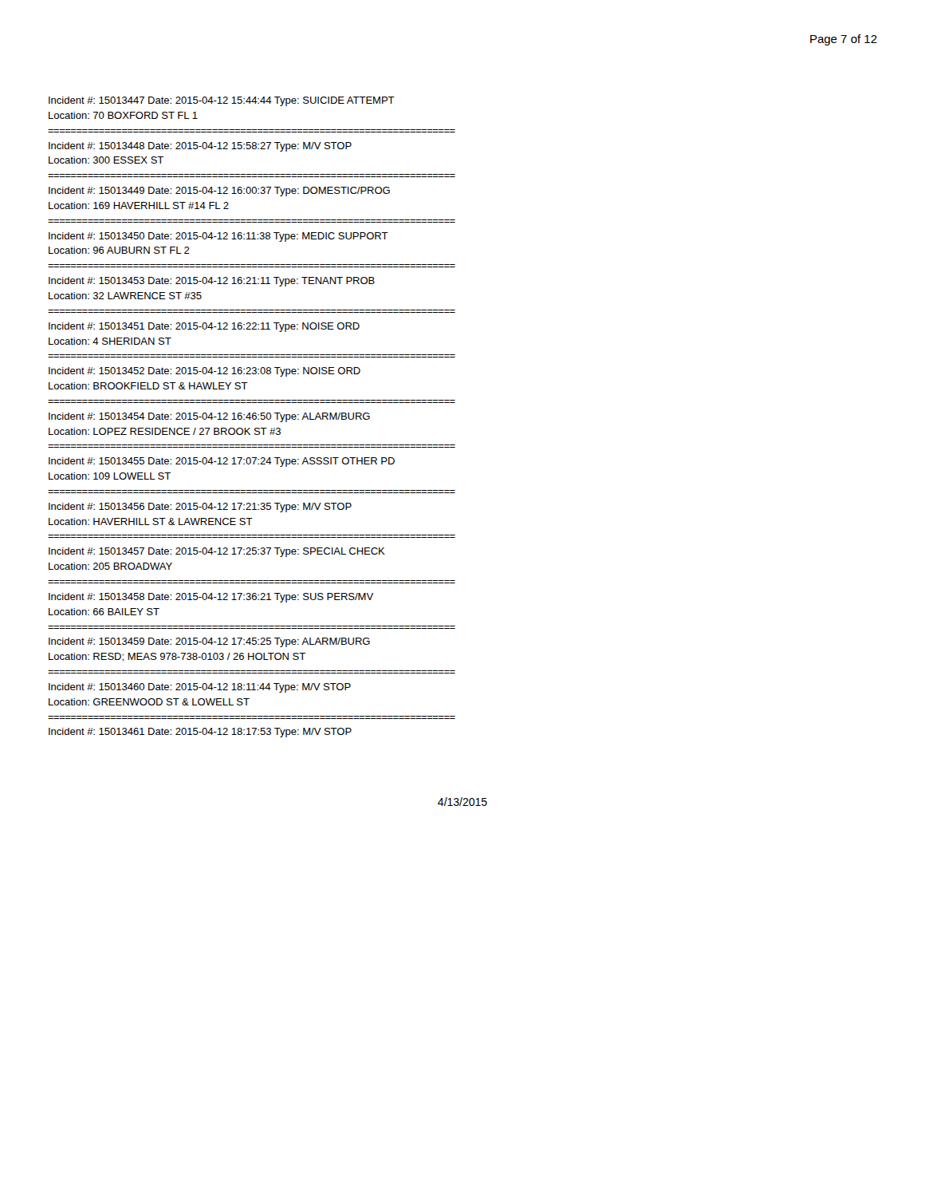Page 7 of 12
Incident #: 15013447 Date: 2015-04-12 15:44:44 Type: SUICIDE ATTEMPT
Location: 70 BOXFORD ST FL 1
========================================================================
Incident #: 15013448 Date: 2015-04-12 15:58:27 Type: M/V STOP
Location: 300 ESSEX ST
========================================================================
Incident #: 15013449 Date: 2015-04-12 16:00:37 Type: DOMESTIC/PROG
Location: 169 HAVERHILL ST #14 FL 2
========================================================================
Incident #: 15013450 Date: 2015-04-12 16:11:38 Type: MEDIC SUPPORT
Location: 96 AUBURN ST FL 2
========================================================================
Incident #: 15013453 Date: 2015-04-12 16:21:11 Type: TENANT PROB
Location: 32 LAWRENCE ST #35
========================================================================
Incident #: 15013451 Date: 2015-04-12 16:22:11 Type: NOISE ORD
Location: 4 SHERIDAN ST
========================================================================
Incident #: 15013452 Date: 2015-04-12 16:23:08 Type: NOISE ORD
Location: BROOKFIELD ST & HAWLEY ST
========================================================================
Incident #: 15013454 Date: 2015-04-12 16:46:50 Type: ALARM/BURG
Location: LOPEZ RESIDENCE / 27 BROOK ST #3
========================================================================
Incident #: 15013455 Date: 2015-04-12 17:07:24 Type: ASSSIT OTHER PD
Location: 109 LOWELL ST
========================================================================
Incident #: 15013456 Date: 2015-04-12 17:21:35 Type: M/V STOP
Location: HAVERHILL ST & LAWRENCE ST
========================================================================
Incident #: 15013457 Date: 2015-04-12 17:25:37 Type: SPECIAL CHECK
Location: 205 BROADWAY
========================================================================
Incident #: 15013458 Date: 2015-04-12 17:36:21 Type: SUS PERS/MV
Location: 66 BAILEY ST
========================================================================
Incident #: 15013459 Date: 2015-04-12 17:45:25 Type: ALARM/BURG
Location: RESD; MEAS 978-738-0103 / 26 HOLTON ST
========================================================================
Incident #: 15013460 Date: 2015-04-12 18:11:44 Type: M/V STOP
Location: GREENWOOD ST & LOWELL ST
========================================================================
Incident #: 15013461 Date: 2015-04-12 18:17:53 Type: M/V STOP
4/13/2015